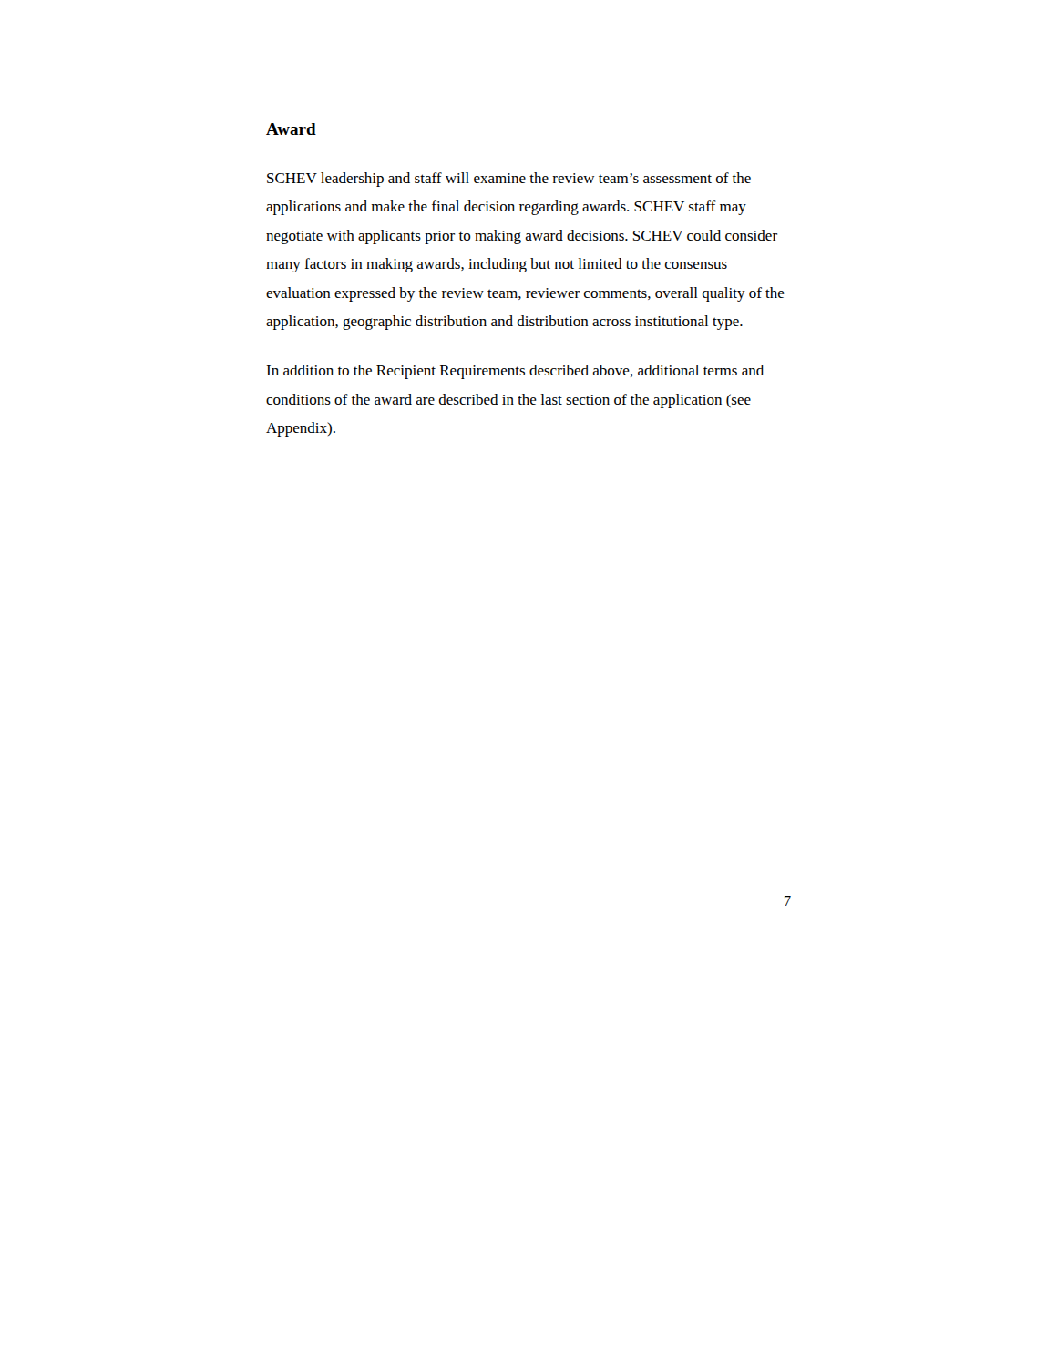Award
SCHEV leadership and staff will examine the review team’s assessment of the applications and make the final decision regarding awards. SCHEV staff may negotiate with applicants prior to making award decisions. SCHEV could consider many factors in making awards, including but not limited to the consensus evaluation expressed by the review team, reviewer comments, overall quality of the application, geographic distribution and distribution across institutional type.
In addition to the Recipient Requirements described above, additional terms and conditions of the award are described in the last section of the application (see Appendix).
7